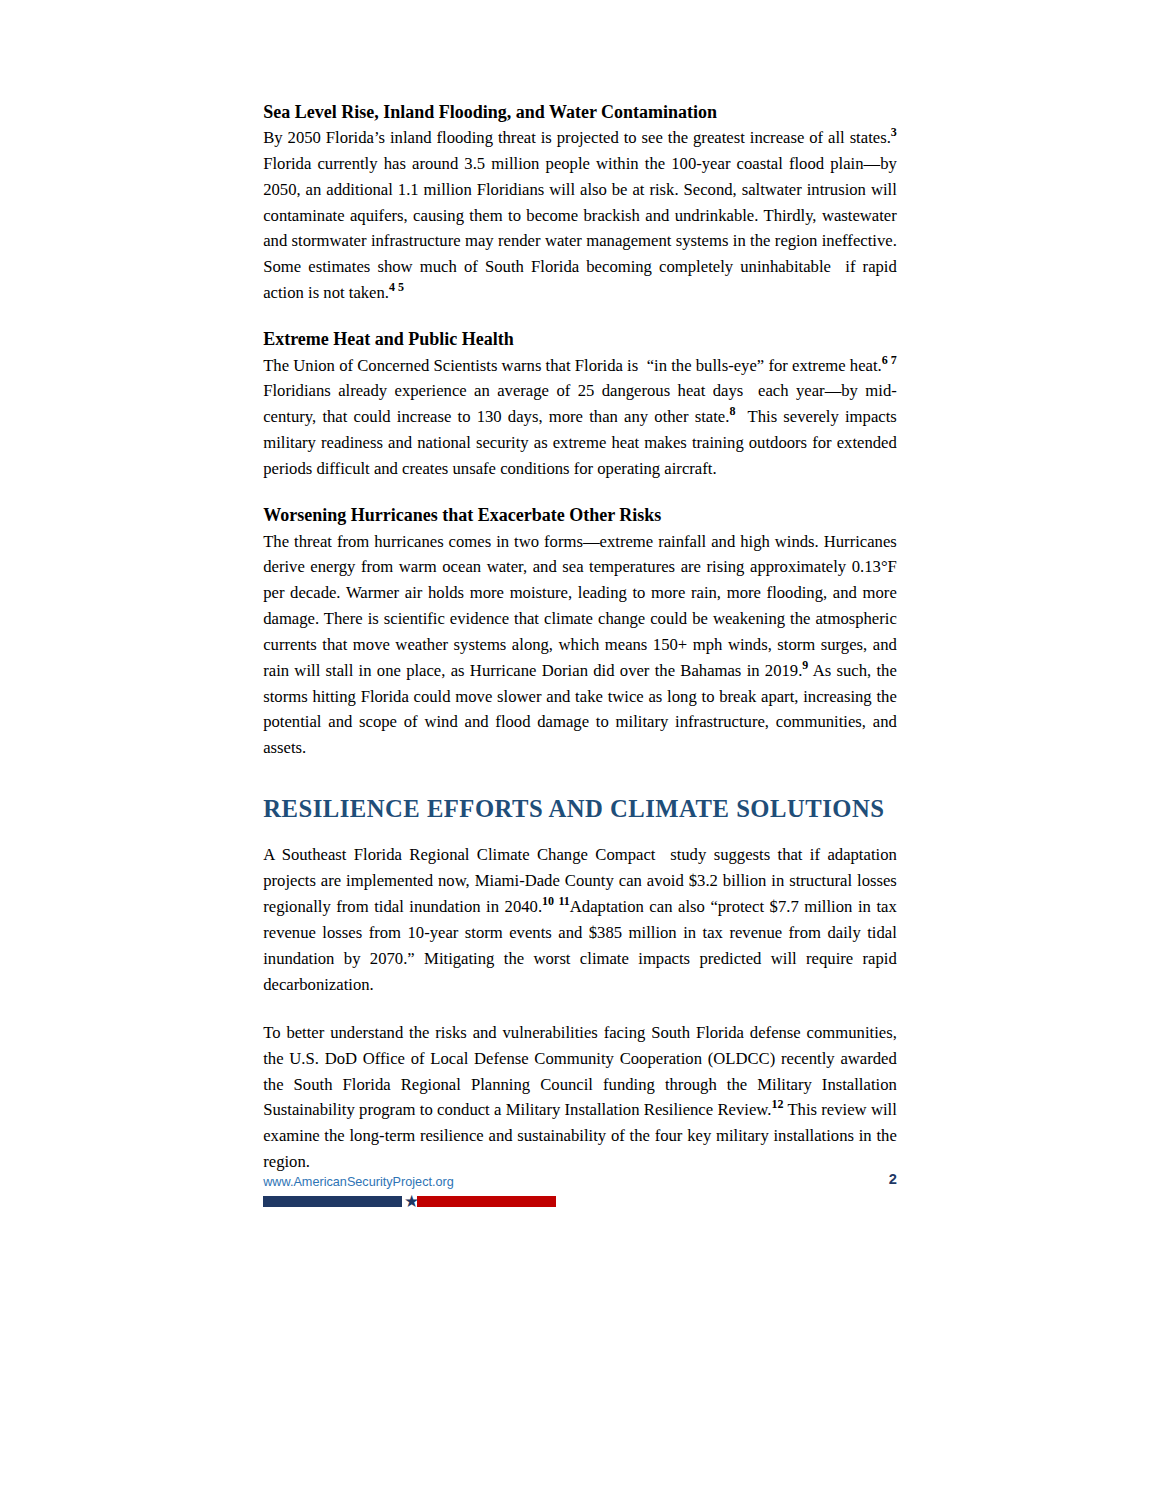Sea Level Rise, Inland Flooding, and Water Contamination
By 2050 Florida’s inland flooding threat is projected to see the greatest increase of all states.3 Florida currently has around 3.5 million people within the 100-year coastal flood plain—by 2050, an additional 1.1 million Floridians will also be at risk. Second, saltwater intrusion will contaminate aquifers, causing them to become brackish and undrinkable. Thirdly, wastewater and stormwater infrastructure may render water management systems in the region ineffective. Some estimates show much of South Florida becoming completely uninhabitable if rapid action is not taken.4 5
Extreme Heat and Public Health
The Union of Concerned Scientists warns that Florida is “in the bulls-eye” for extreme heat.6 7 Floridians already experience an average of 25 dangerous heat days each year—by mid-century, that could increase to 130 days, more than any other state.8 This severely impacts military readiness and national security as extreme heat makes training outdoors for extended periods difficult and creates unsafe conditions for operating aircraft.
Worsening Hurricanes that Exacerbate Other Risks
The threat from hurricanes comes in two forms—extreme rainfall and high winds. Hurricanes derive energy from warm ocean water, and sea temperatures are rising approximately 0.13°F per decade. Warmer air holds more moisture, leading to more rain, more flooding, and more damage. There is scientific evidence that climate change could be weakening the atmospheric currents that move weather systems along, which means 150+ mph winds, storm surges, and rain will stall in one place, as Hurricane Dorian did over the Bahamas in 2019.9 As such, the storms hitting Florida could move slower and take twice as long to break apart, increasing the potential and scope of wind and flood damage to military infrastructure, communities, and assets.
RESILIENCE EFFORTS AND CLIMATE SOLUTIONS
A Southeast Florida Regional Climate Change Compact study suggests that if adaptation projects are implemented now, Miami-Dade County can avoid $3.2 billion in structural losses regionally from tidal inundation in 2040.10 11Adaptation can also “protect $7.7 million in tax revenue losses from 10-year storm events and $385 million in tax revenue from daily tidal inundation by 2070.” Mitigating the worst climate impacts predicted will require rapid decarbonization.
To better understand the risks and vulnerabilities facing South Florida defense communities, the U.S. DoD Office of Local Defense Community Cooperation (OLDCC) recently awarded the South Florida Regional Planning Council funding through the Military Installation Sustainability program to conduct a Military Installation Resilience Review.12 This review will examine the long-term resilience and sustainability of the four key military installations in the region.
www.AmericanSecurityProject.org
★
2